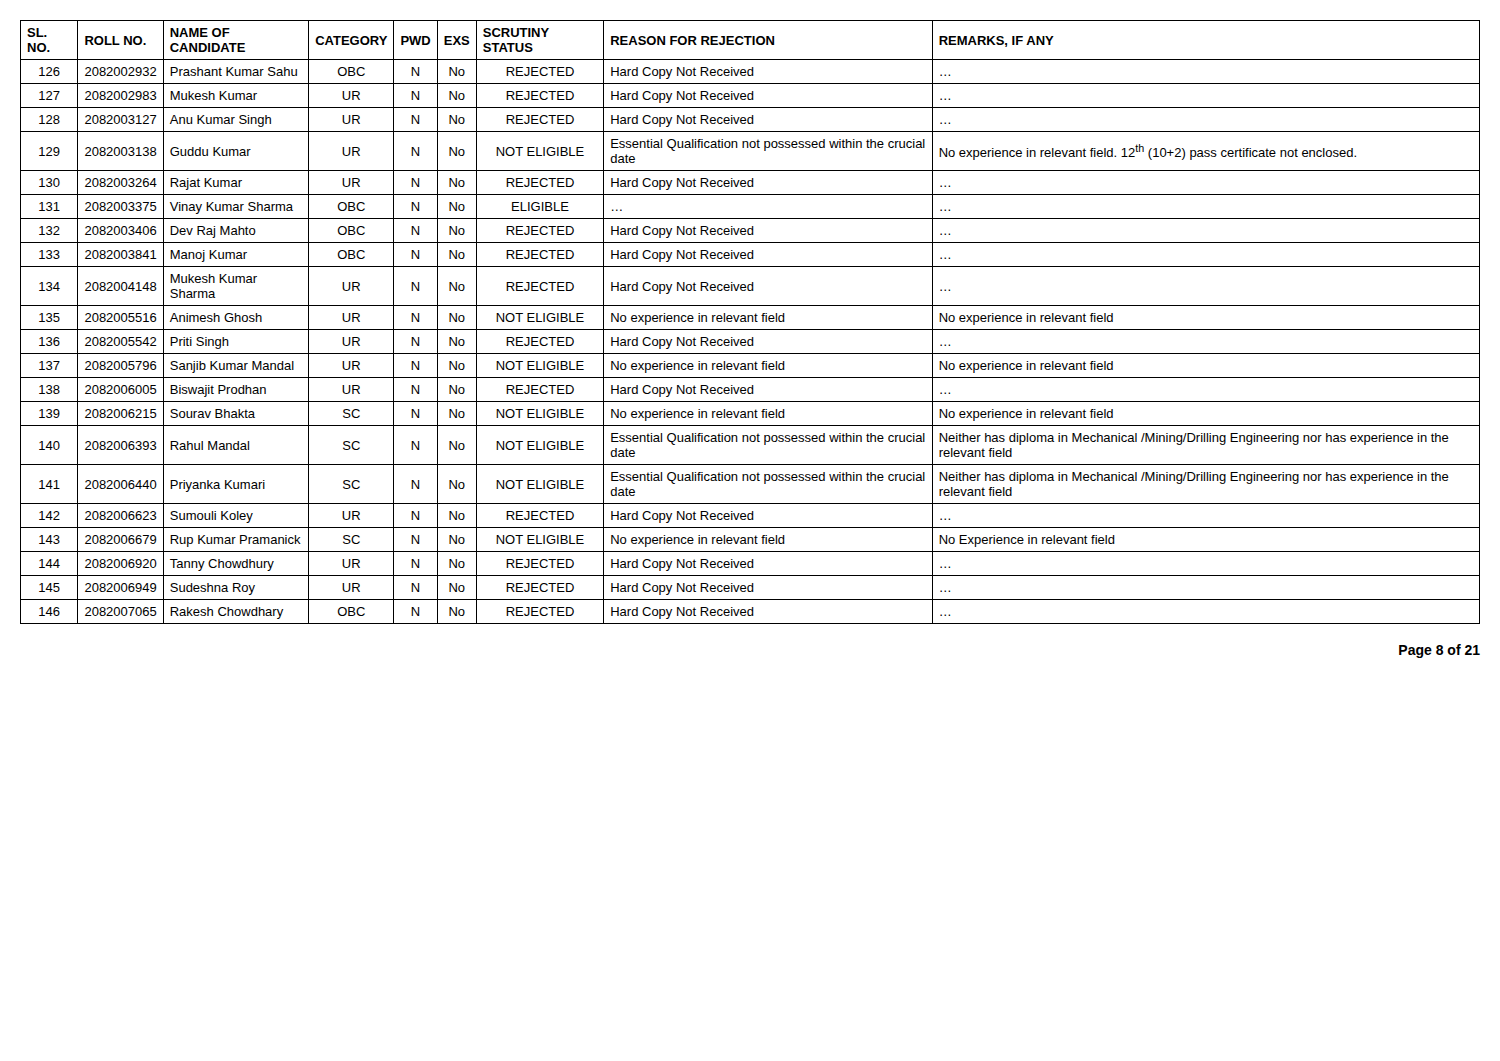| SL. NO. | ROLL NO. | NAME OF CANDIDATE | CATEGORY | PWD | EXS | SCRUTINY STATUS | REASON FOR REJECTION | REMARKS, IF ANY |
| --- | --- | --- | --- | --- | --- | --- | --- | --- |
| 126 | 2082002932 | Prashant Kumar Sahu | OBC | N | No | REJECTED | Hard Copy Not Received | … |
| 127 | 2082002983 | Mukesh Kumar | UR | N | No | REJECTED | Hard Copy Not Received | … |
| 128 | 2082003127 | Anu Kumar Singh | UR | N | No | REJECTED | Hard Copy Not Received | … |
| 129 | 2082003138 | Guddu Kumar | UR | N | No | NOT ELIGIBLE | Essential Qualification not possessed within the crucial date | No experience in relevant field. 12 th (10+2) pass certificate not enclosed. |
| 130 | 2082003264 | Rajat Kumar | UR | N | No | REJECTED | Hard Copy Not Received | … |
| 131 | 2082003375 | Vinay Kumar Sharma | OBC | N | No | ELIGIBLE | … | … |
| 132 | 2082003406 | Dev Raj Mahto | OBC | N | No | REJECTED | Hard Copy Not Received | … |
| 133 | 2082003841 | Manoj Kumar | OBC | N | No | REJECTED | Hard Copy Not Received | … |
| 134 | 2082004148 | Mukesh Kumar Sharma | UR | N | No | REJECTED | Hard Copy Not Received | … |
| 135 | 2082005516 | Animesh Ghosh | UR | N | No | NOT ELIGIBLE | No experience in relevant field | No experience in relevant field |
| 136 | 2082005542 | Priti Singh | UR | N | No | REJECTED | Hard Copy Not Received | … |
| 137 | 2082005796 | Sanjib Kumar Mandal | UR | N | No | NOT ELIGIBLE | No experience in relevant field | No experience in relevant field |
| 138 | 2082006005 | Biswajit Prodhan | UR | N | No | REJECTED | Hard Copy Not Received | … |
| 139 | 2082006215 | Sourav Bhakta | SC | N | No | NOT ELIGIBLE | No experience in relevant field | No experience in relevant field |
| 140 | 2082006393 | Rahul Mandal | SC | N | No | NOT ELIGIBLE | Essential Qualification not possessed within the crucial date | Neither has diploma in Mechanical /Mining/Drilling Engineering nor has experience in the relevant field |
| 141 | 2082006440 | Priyanka Kumari | SC | N | No | NOT ELIGIBLE | Essential Qualification not possessed within the crucial date | Neither has diploma in Mechanical /Mining/Drilling Engineering nor has experience in the relevant field |
| 142 | 2082006623 | Sumouli Koley | UR | N | No | REJECTED | Hard Copy Not Received | … |
| 143 | 2082006679 | Rup Kumar Pramanick | SC | N | No | NOT ELIGIBLE | No experience in relevant field | No Experience in relevant field |
| 144 | 2082006920 | Tanny Chowdhury | UR | N | No | REJECTED | Hard Copy Not Received | … |
| 145 | 2082006949 | Sudeshna Roy | UR | N | No | REJECTED | Hard Copy Not Received | … |
| 146 | 2082007065 | Rakesh Chowdhary | OBC | N | No | REJECTED | Hard Copy Not Received | … |
Page 8 of 21